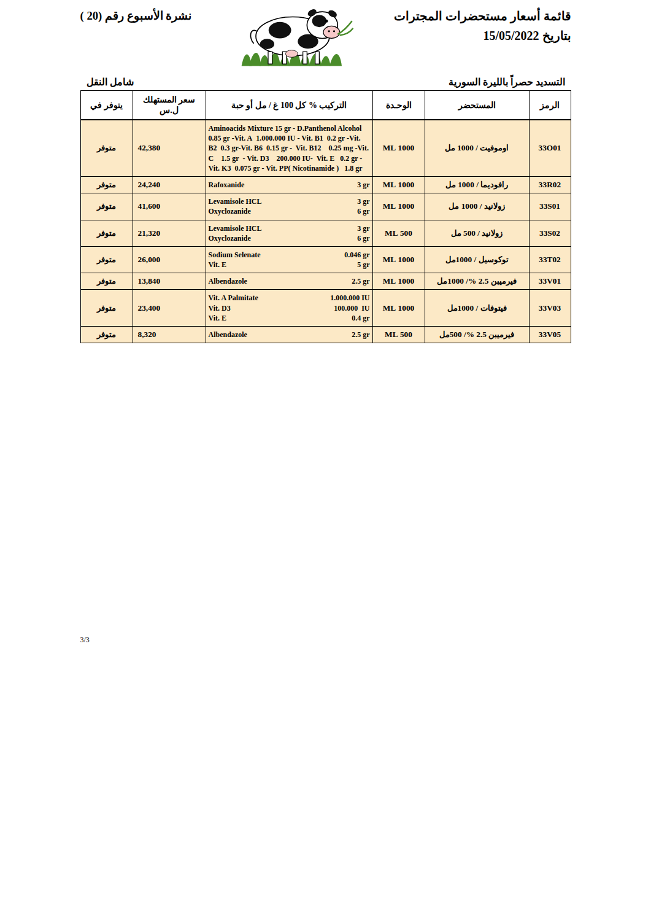قائمة أسعار مستحضرات المجترات
بتاريخ 15/05/2022
نشرة الأسبوع رقم (20 )
التسديد حصراً بالليرة السورية
شامل النقل
| الرمز | المستحضر | الوحـدة | التركيب % كل 100 غ / مل أو حبة | سعر المستهلك ل.س | يتوفر في |
| --- | --- | --- | --- | --- | --- |
| 33O01 | اوموفيت / 1000 مل | 1000 ML | Aminoacids Mixture 15 gr - D.Panthenol Alcohol 0.85 gr -Vit. A 1.000.000 IU - Vit. B1 0.2 gr -Vit. B2 0.3 gr-Vit. B6 0.15 gr - Vit. B12 0.25 mg -Vit. C 1.5 gr - Vit. D3 200.000 IU- Vit. E 0.2 gr - Vit. K3 0.075 gr - Vit. PP( Nicotinamide ) 1.8 gr | 42,380 | متوفر |
| 33R02 | رافوديما / 1000 مل | 1000 ML | Rafoxanide 3 gr | 24,240 | متوفر |
| 33S01 | زولانيد / 1000 مل | 1000 ML | Levamisole HCL 3 gr Oxyclozanide 6 gr | 41,600 | متوفر |
| 33S02 | زولانيد / 500 مل | 500 ML | Levamisole HCL 3 gr Oxyclozanide 6 gr | 21,320 | متوفر |
| 33T02 | توكوسيل / 1000مل | 1000 ML | Sodium Selenate 0.046 gr Vit. E 5 gr | 26,000 | متوفر |
| 33V01 | فيرميبن 2.5 %/ 1000مل | 1000 ML | Albendazole 2.5 gr | 13,840 | متوفر |
| 33V03 | فيتوفات / 1000مل | 1000 ML | Vit. A Palmitate 1.000.000 IU Vit. D3 100.000 IU Vit. E 0.4 gr | 23,400 | متوفر |
| 33V05 | فيرميبن 2.5 %/ 500مل | 500 ML | Albendazole 2.5 gr | 8,320 | متوفر |
3/3